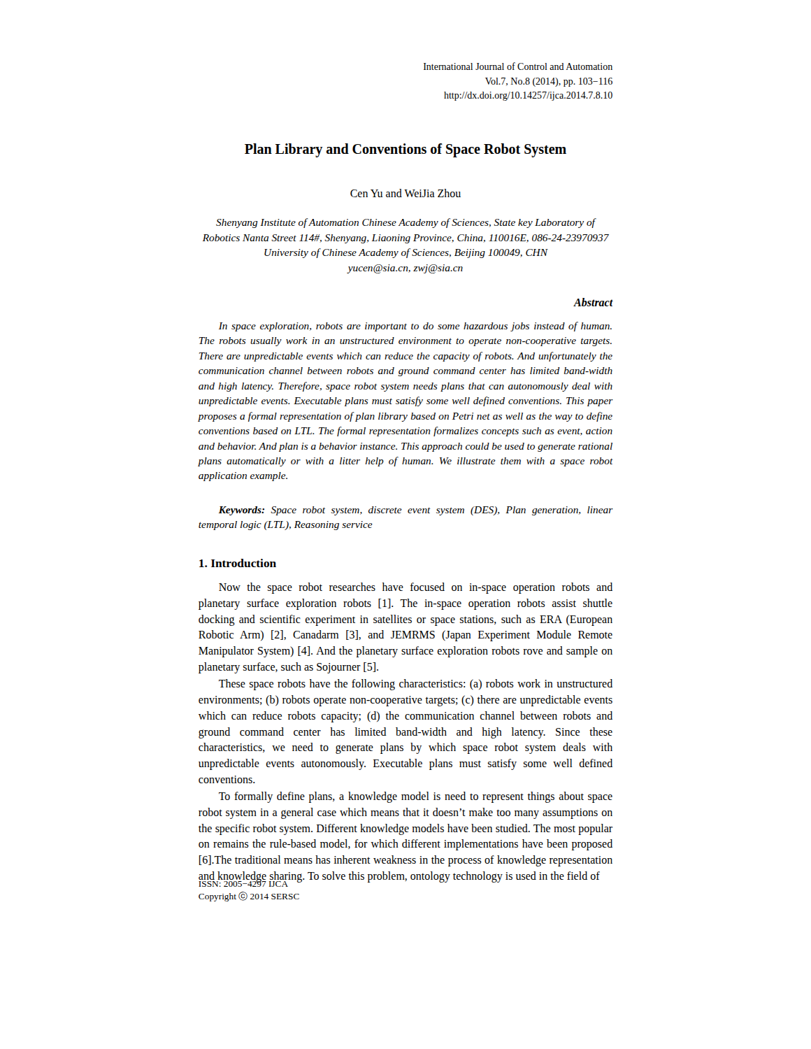International Journal of Control and Automation
Vol.7, No.8 (2014), pp. 103−116
http://dx.doi.org/10.14257/ijca.2014.7.8.10
Plan Library and Conventions of Space Robot System
Cen Yu and WeiJia Zhou
Shenyang Institute of Automation Chinese Academy of Sciences, State key Laboratory of Robotics Nanta Street 114#, Shenyang, Liaoning Province, China, 110016E, 086-24-23970937
University of Chinese Academy of Sciences, Beijing 100049, CHN
yucen@sia.cn, zwj@sia.cn
Abstract
In space exploration, robots are important to do some hazardous jobs instead of human. The robots usually work in an unstructured environment to operate non-cooperative targets. There are unpredictable events which can reduce the capacity of robots. And unfortunately the communication channel between robots and ground command center has limited band-width and high latency. Therefore, space robot system needs plans that can autonomously deal with unpredictable events. Executable plans must satisfy some well defined conventions. This paper proposes a formal representation of plan library based on Petri net as well as the way to define conventions based on LTL. The formal representation formalizes concepts such as event, action and behavior. And plan is a behavior instance. This approach could be used to generate rational plans automatically or with a litter help of human. We illustrate them with a space robot application example.
Keywords: Space robot system, discrete event system (DES), Plan generation, linear temporal logic (LTL), Reasoning service
1. Introduction
Now the space robot researches have focused on in-space operation robots and planetary surface exploration robots [1]. The in-space operation robots assist shuttle docking and scientific experiment in satellites or space stations, such as ERA (European Robotic Arm) [2], Canadarm [3], and JEMRMS (Japan Experiment Module Remote Manipulator System) [4]. And the planetary surface exploration robots rove and sample on planetary surface, such as Sojourner [5].
These space robots have the following characteristics: (a) robots work in unstructured environments; (b) robots operate non-cooperative targets; (c) there are unpredictable events which can reduce robots capacity; (d) the communication channel between robots and ground command center has limited band-width and high latency. Since these characteristics, we need to generate plans by which space robot system deals with unpredictable events autonomously. Executable plans must satisfy some well defined conventions.
To formally define plans, a knowledge model is need to represent things about space robot system in a general case which means that it doesn’t make too many assumptions on the specific robot system. Different knowledge models have been studied. The most popular on remains the rule-based model, for which different implementations have been proposed [6].The traditional means has inherent weakness in the process of knowledge representation and knowledge sharing. To solve this problem, ontology technology is used in the field of
ISSN: 2005−4297 IJCA
Copyright ⓒ 2014 SERSC